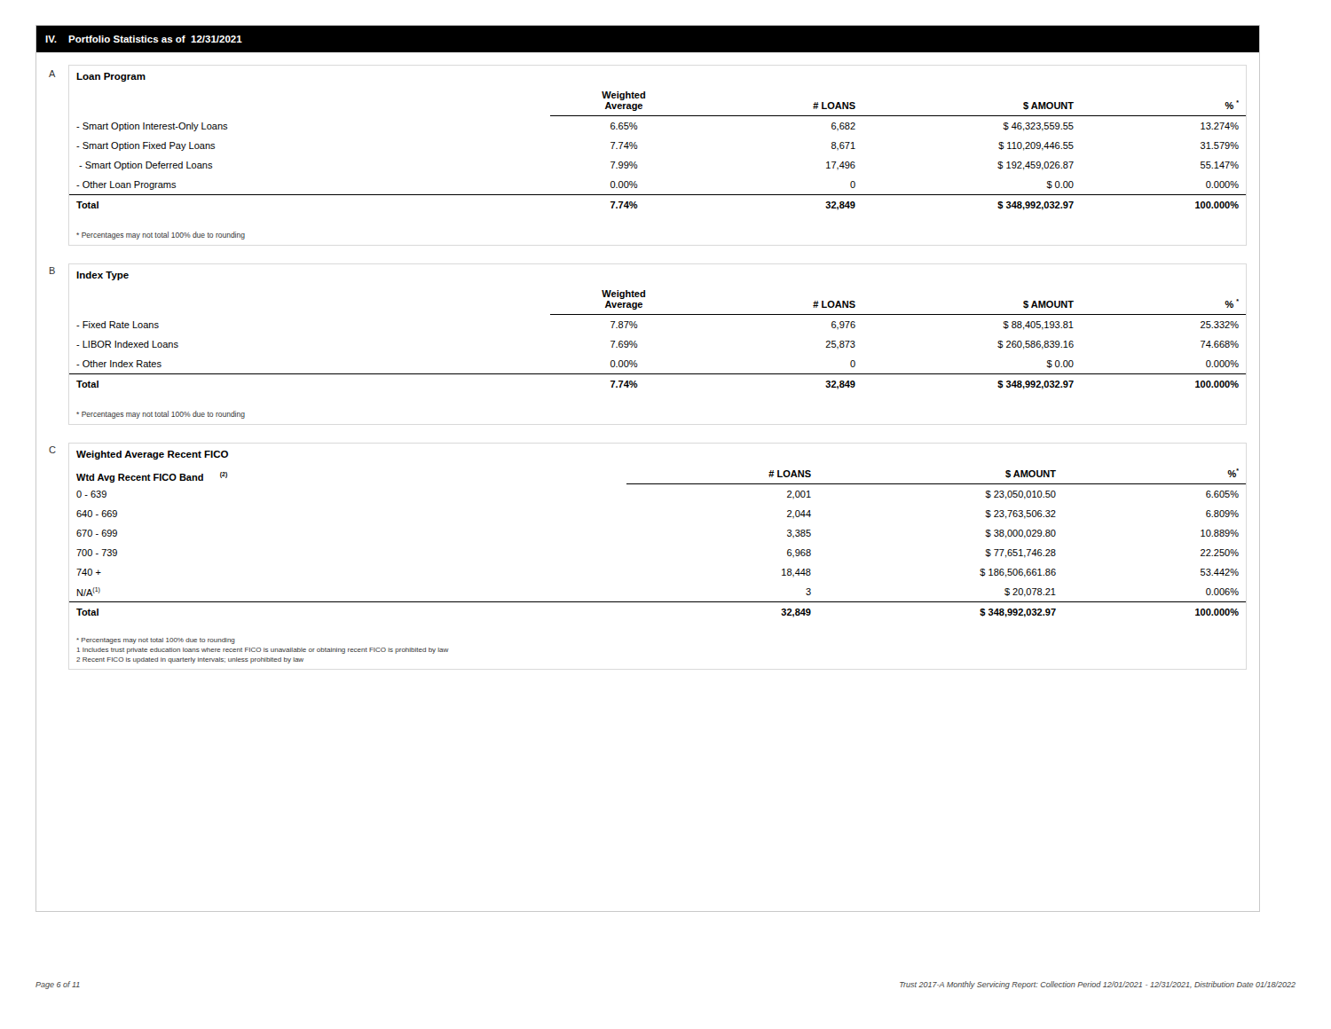IV. Portfolio Statistics as of 12/31/2021
A
Loan Program
| | Weighted Average | # LOANS | $ AMOUNT | % * |
| --- | --- | --- | --- | --- |
| - Smart Option Interest-Only Loans | 6.65% | 6,682 | $ 46,323,559.55 | 13.274% |
| - Smart Option Fixed Pay Loans | 7.74% | 8,671 | $ 110,209,446.55 | 31.579% |
| - Smart Option Deferred Loans | 7.99% | 17,496 | $ 192,459,026.87 | 55.147% |
| - Other Loan Programs | 0.00% | 0 | $ 0.00 | 0.000% |
| Total | 7.74% | 32,849 | $ 348,992,032.97 | 100.000% |
* Percentages may not total 100% due to rounding
B
Index Type
| | Weighted Average | # LOANS | $ AMOUNT | % * |
| --- | --- | --- | --- | --- |
| - Fixed Rate Loans | 7.87% | 6,976 | $ 88,405,193.81 | 25.332% |
| - LIBOR Indexed Loans | 7.69% | 25,873 | $ 260,586,839.16 | 74.668% |
| - Other Index Rates | 0.00% | 0 | $ 0.00 | 0.000% |
| Total | 7.74% | 32,849 | $ 348,992,032.97 | 100.000% |
* Percentages may not total 100% due to rounding
C
Weighted Average Recent FICO
| Wtd Avg Recent FICO Band (2) | # LOANS | $ AMOUNT | % * |
| --- | --- | --- | --- |
| 0 - 639 | 2,001 | $ 23,050,010.50 | 6.605% |
| 640 - 669 | 2,044 | $ 23,763,506.32 | 6.809% |
| 670 - 699 | 3,385 | $ 38,000,029.80 | 10.889% |
| 700 - 739 | 6,968 | $ 77,651,746.28 | 22.250% |
| 740 + | 18,448 | $ 186,506,661.86 | 53.442% |
| N/A (1) | 3 | $ 20,078.21 | 0.006% |
| Total | 32,849 | $ 348,992,032.97 | 100.000% |
* Percentages may not total 100% due to rounding
1 Includes trust private education loans where recent FICO is unavailable or obtaining recent FICO is prohibited by law
2 Recent FICO is updated in quarterly intervals; unless prohibited by law
Page 6 of 11
Trust 2017-A Monthly Servicing Report: Collection Period 12/01/2021 - 12/31/2021, Distribution Date 01/18/2022